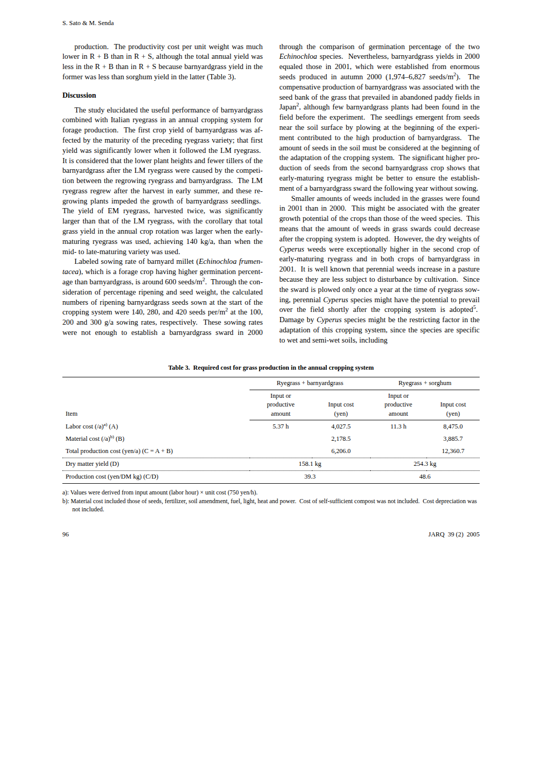S. Sato & M. Senda
production. The productivity cost per unit weight was much lower in R + B than in R + S, although the total annual yield was less in the R + B than in R + S because barnyardgrass yield in the former was less than sorghum yield in the latter (Table 3).
Discussion
The study elucidated the useful performance of barnyardgrass combined with Italian ryegrass in an annual cropping system for forage production. The first crop yield of barnyardgrass was affected by the maturity of the preceding ryegrass variety; that first yield was significantly lower when it followed the LM ryegrass. It is considered that the lower plant heights and fewer tillers of the barnyardgrass after the LM ryegrass were caused by the competition between the regrowing ryegrass and barnyardgrass. The LM ryegrass regrew after the harvest in early summer, and these regrowing plants impeded the growth of barnyardgrass seedlings. The yield of EM ryegrass, harvested twice, was significantly larger than that of the LM ryegrass, with the corollary that total grass yield in the annual crop rotation was larger when the early-maturing ryegrass was used, achieving 140 kg/a, than when the mid- to late-maturing variety was used.
Labeled sowing rate of barnyard millet (Echinochloa frumentacea), which is a forage crop having higher germination percentage than barnyardgrass, is around 600 seeds/m2. Through the consideration of percentage ripening and seed weight, the calculated numbers of ripening barnyardgrass seeds sown at the start of the cropping system were 140, 280, and 420 seeds per/m2 at the 100, 200 and 300 g/a sowing rates, respectively. These sowing rates were not enough to establish a barnyardgrass sward in 2000 through the comparison of germination percentage of the two Echinochloa species. Nevertheless, barnyardgrass yields in 2000 equaled those in 2001, which were established from enormous seeds produced in autumn 2000 (1,974–6,827 seeds/m2). The compensative production of barnyardgrass was associated with the seed bank of the grass that prevailed in abandoned paddy fields in Japan2, although few barnyardgrass plants had been found in the field before the experiment. The seedlings emergent from seeds near the soil surface by plowing at the beginning of the experiment contributed to the high production of barnyardgrass. The amount of seeds in the soil must be considered at the beginning of the adaptation of the cropping system. The significant higher production of seeds from the second barnyardgrass crop shows that early-maturing ryegrass might be better to ensure the establishment of a barnyardgrass sward the following year without sowing.
Smaller amounts of weeds included in the grasses were found in 2001 than in 2000. This might be associated with the greater growth potential of the crops than those of the weed species. This means that the amount of weeds in grass swards could decrease after the cropping system is adopted. However, the dry weights of Cyperus weeds were exceptionally higher in the second crop of early-maturing ryegrass and in both crops of barnyardgrass in 2001. It is well known that perennial weeds increase in a pasture because they are less subject to disturbance by cultivation. Since the sward is plowed only once a year at the time of ryegrass sowing, perennial Cyperus species might have the potential to prevail over the field shortly after the cropping system is adopted5. Damage by Cyperus species might be the restricting factor in the adaptation of this cropping system, since the species are specific to wet and semi-wet soils, including
Table 3. Required cost for grass production in the annual cropping system
| Item | Ryegrass + barnyardgrass | Ryegrass + sorghum |
| --- | --- | --- |
| Input or productive amount | Input cost (yen) | Input or productive amount | Input cost (yen) |
| Labor cost (/a) a) (A) | 5.37 h | 4,027.5 | 11.3 h | 8,475.0 |
| Material cost (/a) b) (B) | | 2,178.5 | | 3,885.7 |
| Total production cost (yen/a) (C = A + B) | | 6,206.0 | | 12,360.7 |
| Dry matter yield (D) | 158.1 kg | 254.3 kg |
| Production cost (yen/DM kg) (C/D) | 39.3 | 48.6 |
a): Values were derived from input amount (labor hour) × unit cost (750 yen/h).
b): Material cost included those of seeds, fertilizer, soil amendment, fuel, light, heat and power. Cost of self-sufficient compost was not included. Cost depreciation was not included.
96 JARQ 39 (2) 2005